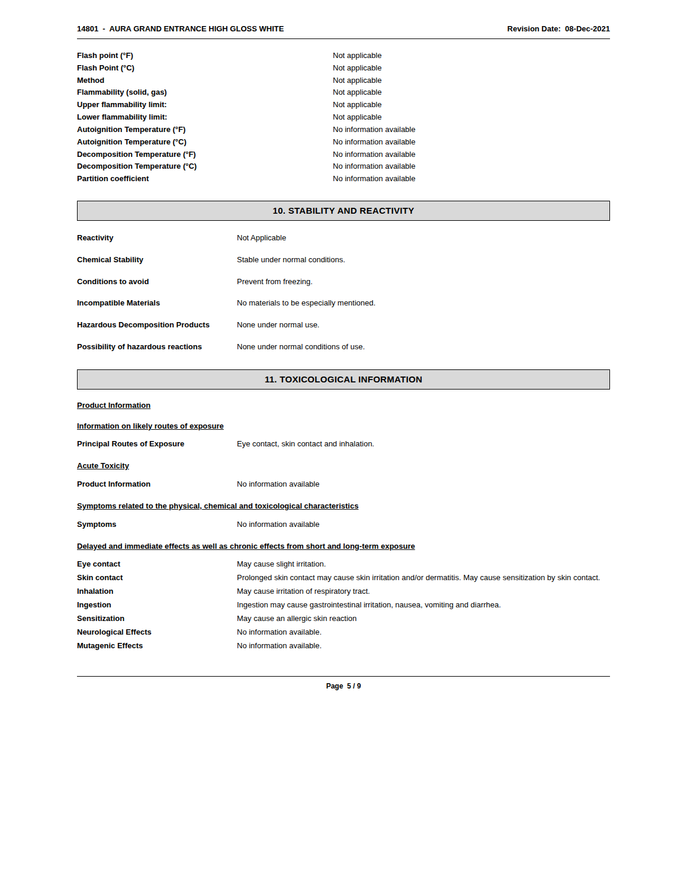14801 - AURA GRAND ENTRANCE HIGH GLOSS WHITE
Revision Date: 08-Dec-2021
| Flash point (°F) | Not applicable |
| Flash Point (°C) | Not applicable |
| Method | Not applicable |
| Flammability (solid, gas) | Not applicable |
| Upper flammability limit: | Not applicable |
| Lower flammability limit: | Not applicable |
| Autoignition Temperature (°F) | No information available |
| Autoignition Temperature (°C) | No information available |
| Decomposition Temperature (°F) | No information available |
| Decomposition Temperature (°C) | No information available |
| Partition coefficient | No information available |
10. STABILITY AND REACTIVITY
| Reactivity | Not Applicable |
| Chemical Stability | Stable under normal conditions. |
| Conditions to avoid | Prevent from freezing. |
| Incompatible Materials | No materials to be especially mentioned. |
| Hazardous Decomposition Products | None under normal use. |
| Possibility of hazardous reactions | None under normal conditions of use. |
11. TOXICOLOGICAL INFORMATION
Product Information Information on likely routes of exposure
| Principal Routes of Exposure | Eye contact, skin contact and inhalation. |
Acute Toxicity
| Product Information | No information available |
Symptoms related to the physical, chemical and toxicological characteristics
| Symptoms | No information available |
Delayed and immediate effects as well as chronic effects from short and long-term exposure
| Eye contact | May cause slight irritation. |
| Skin contact | Prolonged skin contact may cause skin irritation and/or dermatitis. May cause sensitization by skin contact. |
| Inhalation | May cause irritation of respiratory tract. |
| Ingestion | Ingestion may cause gastrointestinal irritation, nausea, vomiting and diarrhea. |
| Sensitization | May cause an allergic skin reaction |
| Neurological Effects | No information available. |
| Mutagenic Effects | No information available. |
Page 5 / 9